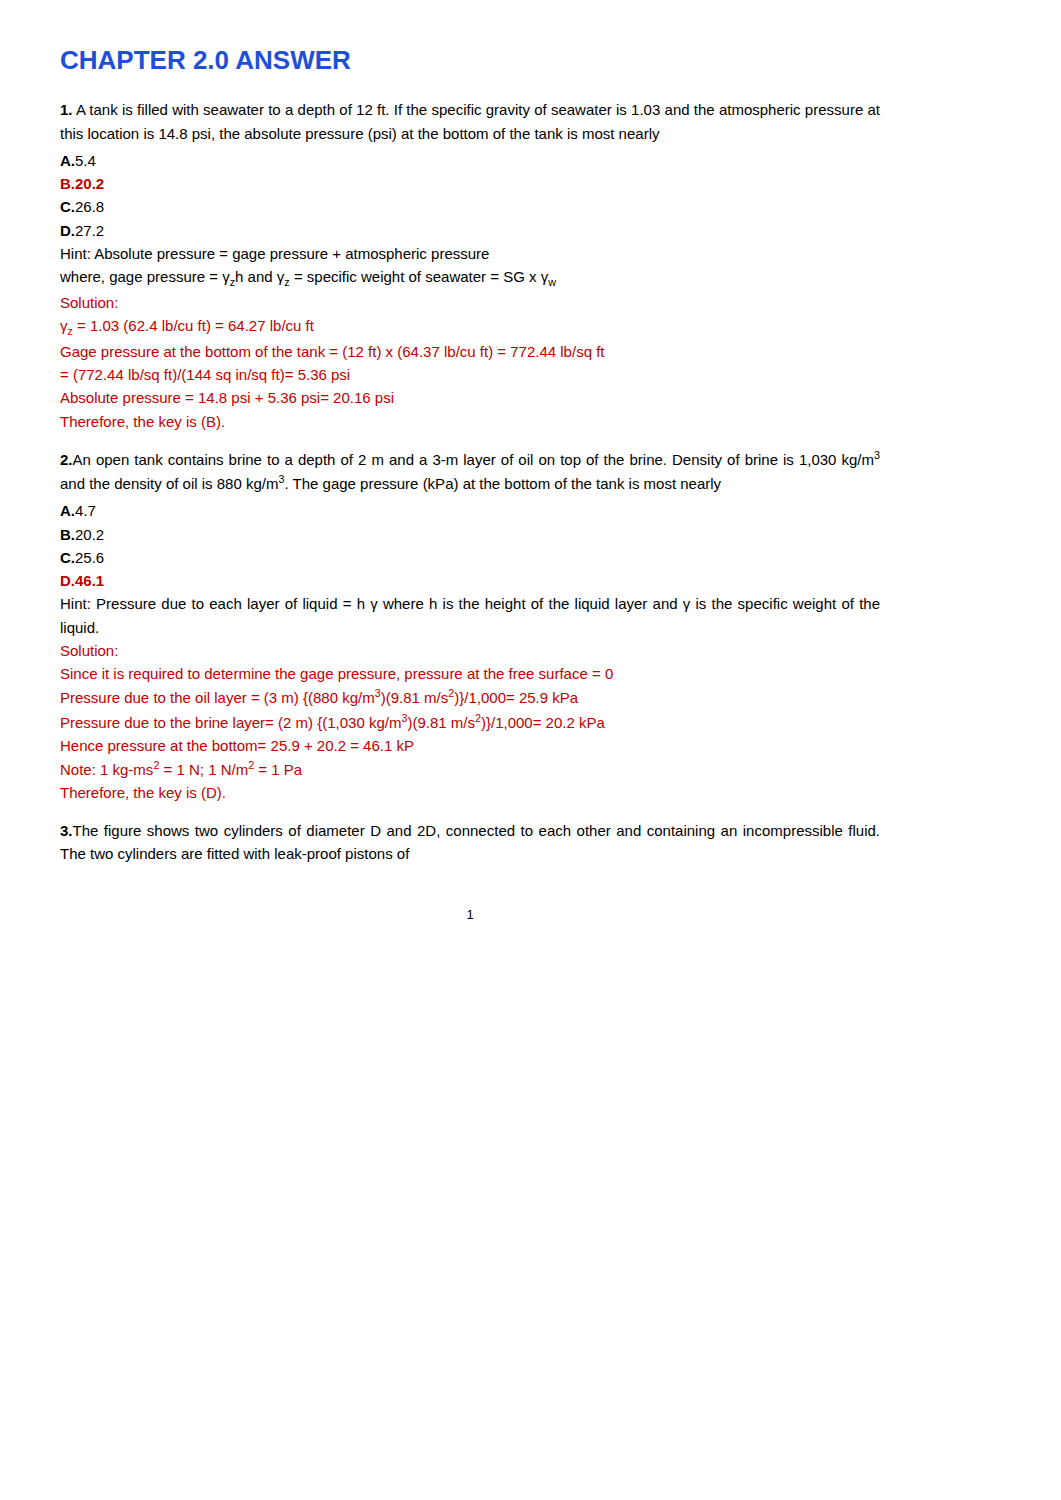CHAPTER 2.0 ANSWER
1. A tank is filled with seawater to a depth of 12 ft. If the specific gravity of seawater is 1.03 and the atmospheric pressure at this location is 14.8 psi, the absolute pressure (psi) at the bottom of the tank is most nearly
A. 5.4
B.20.2
C. 26.8
D. 27.2
Hint: Absolute pressure = gage pressure + atmospheric pressure
where, gage pressure = γzh and γz = specific weight of seawater = SG x γw
Solution:
γz = 1.03 (62.4 lb/cu ft) = 64.27 lb/cu ft
Gage pressure at the bottom of the tank = (12 ft) x (64.37 lb/cu ft) = 772.44 lb/sq ft
= (772.44 lb/sq ft)/(144 sq in/sq ft)= 5.36 psi
Absolute pressure = 14.8 psi + 5.36 psi= 20.16 psi
Therefore, the key is (B).
2. An open tank contains brine to a depth of 2 m and a 3-m layer of oil on top of the brine. Density of brine is 1,030 kg/m3 and the density of oil is 880 kg/m3. The gage pressure (kPa) at the bottom of the tank is most nearly
A. 4.7
B. 20.2
C. 25.6
D.46.1
Hint: Pressure due to each layer of liquid = h γ where h is the height of the liquid layer and γ is the specific weight of the liquid.
Solution:
Since it is required to determine the gage pressure, pressure at the free surface = 0
Pressure due to the oil layer = (3 m) {(880 kg/m3)(9.81 m/s2)}/1,000= 25.9 kPa
Pressure due to the brine layer= (2 m) {(1,030 kg/m3)(9.81 m/s2)}/1,000= 20.2 kPa
Hence pressure at the bottom= 25.9 + 20.2 = 46.1 kP
Note: 1 kg-ms2 = 1 N; 1 N/m2 = 1 Pa
Therefore, the key is (D).
3. The figure shows two cylinders of diameter D and 2D, connected to each other and containing an incompressible fluid. The two cylinders are fitted with leak-proof pistons of
1